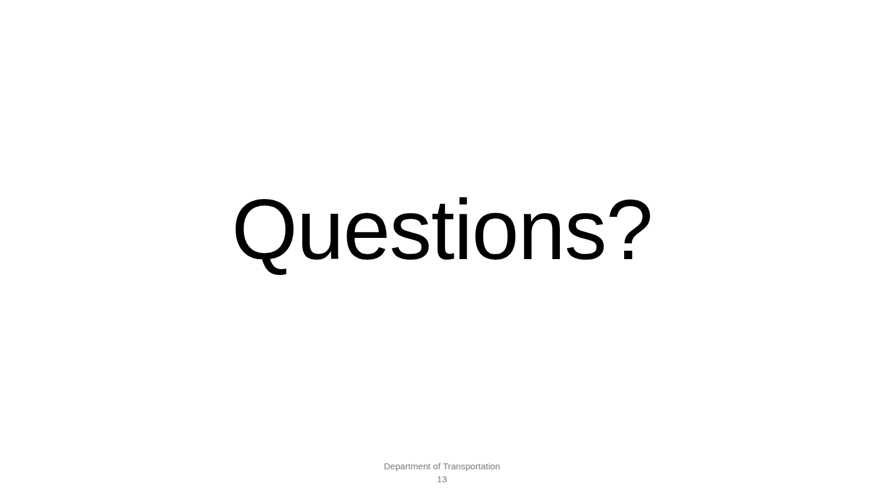Questions?
Department of Transportation 13